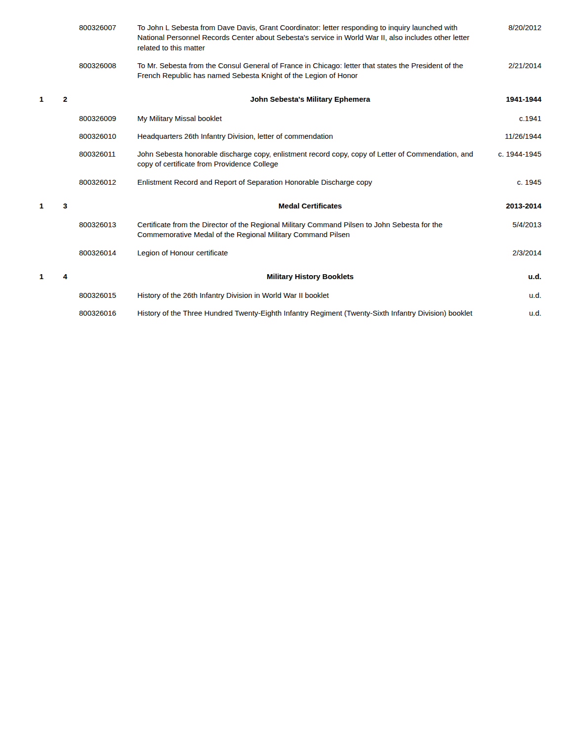| | | 800326007 | To John L Sebesta from Dave Davis, Grant Coordinator: letter responding to inquiry launched with National Personnel Records Center about Sebesta's service in World War II, also includes other letter related to this matter | 8/20/2012 |
| | | 800326008 | To Mr. Sebesta from the Consul General of France in Chicago: letter that states the President of the French Republic has named Sebesta Knight of the Legion of Honor | 2/21/2014 |
| 1 | 2 | | John Sebesta's Military Ephemera | 1941-1944 |
| | | 800326009 | My Military Missal booklet | c.1941 |
| | | 800326010 | Headquarters 26th Infantry Division, letter of commendation | 11/26/1944 |
| | | 800326011 | John Sebesta honorable discharge copy, enlistment record copy, copy of Letter of Commendation, and copy of certificate from Providence College | c. 1944-1945 |
| | | 800326012 | Enlistment Record and Report of Separation Honorable Discharge copy | c. 1945 |
| 1 | 3 | | Medal Certificates | 2013-2014 |
| | | 800326013 | Certificate from the Director of the Regional Military Command Pilsen to John Sebesta for the Commemorative Medal of the Regional Military Command Pilsen | 5/4/2013 |
| | | 800326014 | Legion of Honour certificate | 2/3/2014 |
| 1 | 4 | | Military History Booklets | u.d. |
| | | 800326015 | History of the 26th Infantry Division in World War II booklet | u.d. |
| | | 800326016 | History of the Three Hundred Twenty-Eighth Infantry Regiment (Twenty-Sixth Infantry Division) booklet | u.d. |